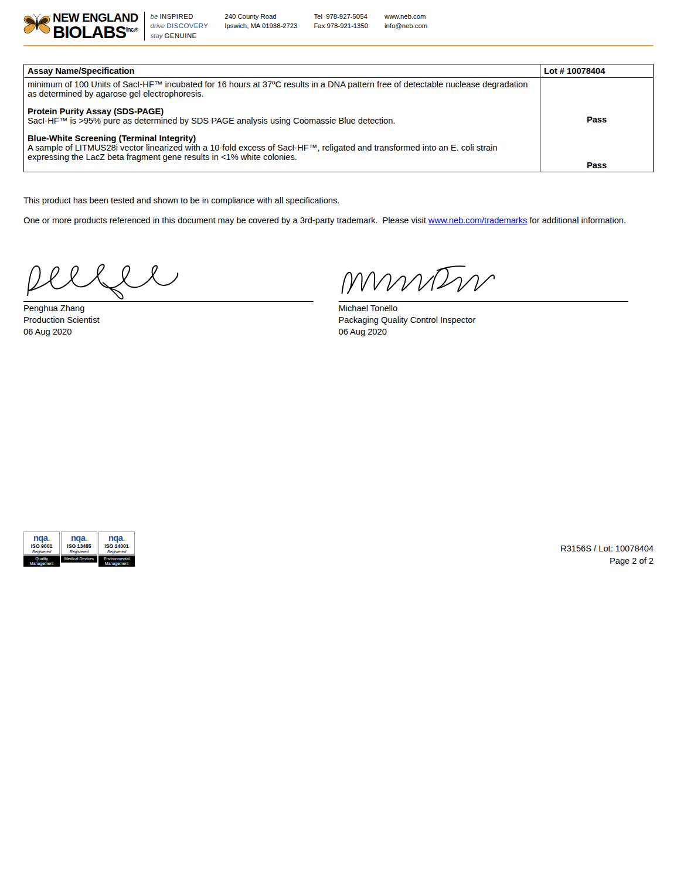NEW ENGLAND
BIOLABSInc.®
be INSPIRED
drive DISCOVERY
stay GENUINE
240 County Road
Ipswich, MA 01938-2723
Tel 978-927-5054
Fax 978-921-1350
www.neb.com
info@neb.com
| Assay Name/Specification | Lot # 10078404 |
| --- | --- |
| minimum of 100 Units of SacI-HF™ incubated for 16 hours at 37ºC results in a DNA pattern free of detectable nuclease degradation as determined by agarose gel electrophoresis. Protein Purity Assay (SDS-PAGE) SacI-HF™ is >95% pure as determined by SDS PAGE analysis using Coomassie Blue detection. Blue-White Screening (Terminal Integrity) A sample of LITMUS28i vector linearized with a 10-fold excess of SacI-HF™, religated and transformed into an E. coli strain expressing the LacZ beta fragment gene results in <1% white colonies. | Pass Pass |
This product has been tested and shown to be in compliance with all specifications.
One or more products referenced in this document may be covered by a 3rd-party trademark. Please visit www.neb.com/trademarks for additional information.
Penghua Zhang
Production Scientist
06 Aug 2020
Michael Tonello
Packaging Quality Control Inspector
06 Aug 2020
nqa.
ISO 9001 Registered
Quality
Management
nqa.
ISO 13485 Registered
Medical Devices
nqa.
ISO 14001 Registered
Environmental
Management
R3156S / Lot: 10078404
Page 2 of 2